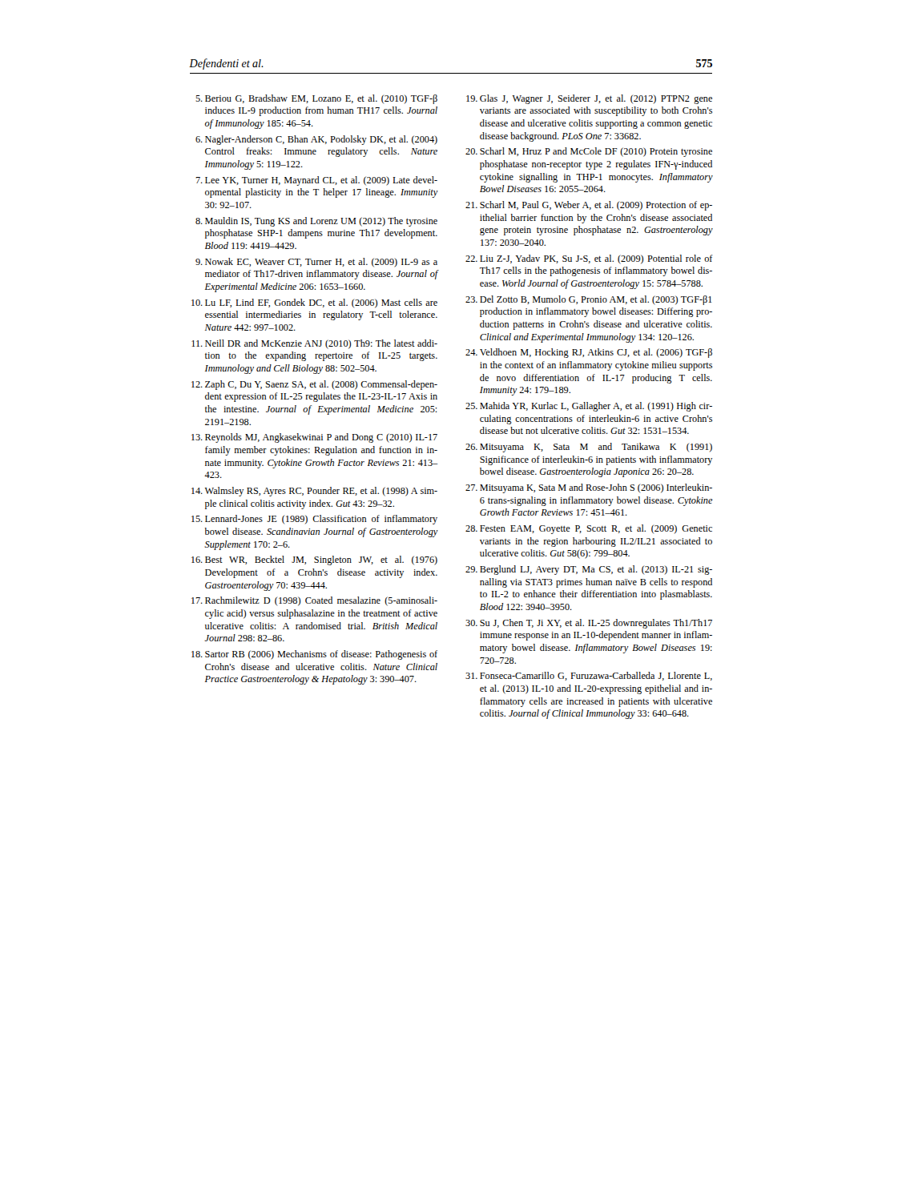Defendenti et al. 575
Beriou G, Bradshaw EM, Lozano E, et al. (2010) TGF-β induces IL-9 production from human TH17 cells. Journal of Immunology 185: 46–54.
Nagler-Anderson C, Bhan AK, Podolsky DK, et al. (2004) Control freaks: Immune regulatory cells. Nature Immunology 5: 119–122.
Lee YK, Turner H, Maynard CL, et al. (2009) Late developmental plasticity in the T helper 17 lineage. Immunity 30: 92–107.
Mauldin IS, Tung KS and Lorenz UM (2012) The tyrosine phosphatase SHP-1 dampens murine Th17 development. Blood 119: 4419–4429.
Nowak EC, Weaver CT, Turner H, et al. (2009) IL-9 as a mediator of Th17-driven inflammatory disease. Journal of Experimental Medicine 206: 1653–1660.
Lu LF, Lind EF, Gondek DC, et al. (2006) Mast cells are essential intermediaries in regulatory T-cell tolerance. Nature 442: 997–1002.
Neill DR and McKenzie ANJ (2010) Th9: The latest addition to the expanding repertoire of IL-25 targets. Immunology and Cell Biology 88: 502–504.
Zaph C, Du Y, Saenz SA, et al. (2008) Commensal-dependent expression of IL-25 regulates the IL-23-IL-17 Axis in the intestine. Journal of Experimental Medicine 205: 2191–2198.
Reynolds MJ, Angkasekwinai P and Dong C (2010) IL-17 family member cytokines: Regulation and function in innate immunity. Cytokine Growth Factor Reviews 21: 413–423.
Walmsley RS, Ayres RC, Pounder RE, et al. (1998) A simple clinical colitis activity index. Gut 43: 29–32.
Lennard-Jones JE (1989) Classification of inflammatory bowel disease. Scandinavian Journal of Gastroenterology Supplement 170: 2–6.
Best WR, Becktel JM, Singleton JW, et al. (1976) Development of a Crohn's disease activity index. Gastroenterology 70: 439–444.
Rachmilewitz D (1998) Coated mesalazine (5-aminosalicylic acid) versus sulphasalazine in the treatment of active ulcerative colitis: A randomised trial. British Medical Journal 298: 82–86.
Sartor RB (2006) Mechanisms of disease: Pathogenesis of Crohn's disease and ulcerative colitis. Nature Clinical Practice Gastroenterology & Hepatology 3: 390–407.
Glas J, Wagner J, Seiderer J, et al. (2012) PTPN2 gene variants are associated with susceptibility to both Crohn's disease and ulcerative colitis supporting a common genetic disease background. PLoS One 7: 33682.
Scharl M, Hruz P and McCole DF (2010) Protein tyrosine phosphatase non-receptor type 2 regulates IFN-γ-induced cytokine signalling in THP-1 monocytes. Inflammatory Bowel Diseases 16: 2055–2064.
Scharl M, Paul G, Weber A, et al. (2009) Protection of epithelial barrier function by the Crohn's disease associated gene protein tyrosine phosphatase n2. Gastroenterology 137: 2030–2040.
Liu Z-J, Yadav PK, Su J-S, et al. (2009) Potential role of Th17 cells in the pathogenesis of inflammatory bowel disease. World Journal of Gastroenterology 15: 5784–5788.
Del Zotto B, Mumolo G, Pronio AM, et al. (2003) TGF-β1 production in inflammatory bowel diseases: Differing production patterns in Crohn's disease and ulcerative colitis. Clinical and Experimental Immunology 134: 120–126.
Veldhoen M, Hocking RJ, Atkins CJ, et al. (2006) TGF-β in the context of an inflammatory cytokine milieu supports de novo differentiation of IL-17 producing T cells. Immunity 24: 179–189.
Mahida YR, Kurlac L, Gallagher A, et al. (1991) High circulating concentrations of interleukin-6 in active Crohn's disease but not ulcerative colitis. Gut 32: 1531–1534.
Mitsuyama K, Sata M and Tanikawa K (1991) Significance of interleukin-6 in patients with inflammatory bowel disease. Gastroenterologia Japonica 26: 20–28.
Mitsuyama K, Sata M and Rose-John S (2006) Interleukin-6 trans-signaling in inflammatory bowel disease. Cytokine Growth Factor Reviews 17: 451–461.
Festen EAM, Goyette P, Scott R, et al. (2009) Genetic variants in the region harbouring IL2/IL21 associated to ulcerative colitis. Gut 58(6): 799–804.
Berglund LJ, Avery DT, Ma CS, et al. (2013) IL-21 signalling via STAT3 primes human naïve B cells to respond to IL-2 to enhance their differentiation into plasmablasts. Blood 122: 3940–3950.
Su J, Chen T, Ji XY, et al. IL-25 downregulates Th1/Th17 immune response in an IL-10-dependent manner in inflammatory bowel disease. Inflammatory Bowel Diseases 19: 720–728.
Fonseca-Camarillo G, Furuzawa-Carballeda J, Llorente L, et al. (2013) IL-10 and IL-20-expressing epithelial and inflammatory cells are increased in patients with ulcerative colitis. Journal of Clinical Immunology 33: 640–648.